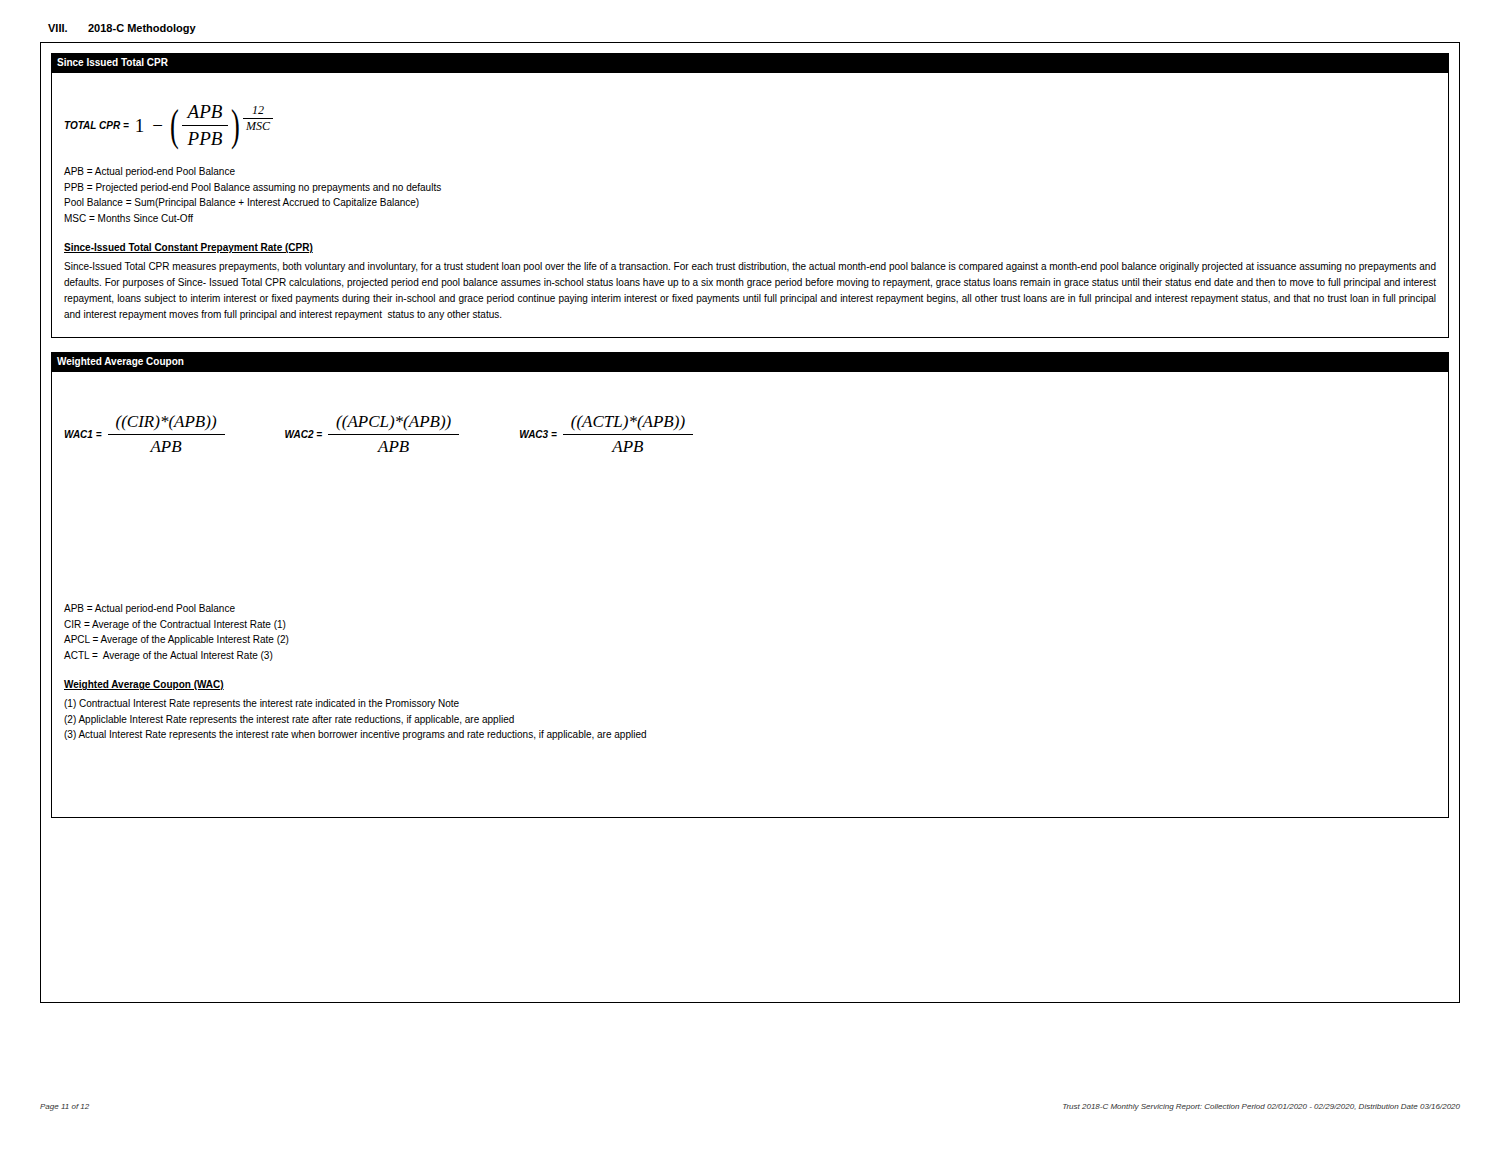VIII. 2018-C Methodology
Since Issued Total CPR
TOTAL CPR = 1 − ( APB PPB ) 12 MSC
APB = Actual period-end Pool Balance
PPB = Projected period-end Pool Balance assuming no prepayments and no defaults
Pool Balance = Sum(Principal Balance + Interest Accrued to Capitalize Balance)
MSC = Months Since Cut-Off
Since-Issued Total Constant Prepayment Rate (CPR)
Since-Issued Total CPR measures prepayments, both voluntary and involuntary, for a trust student loan pool over the life of a transaction. For each trust distribution, the actual month-end pool balance is compared against a month-end pool balance originally projected at issuance assuming no prepayments and defaults. For purposes of Since- Issued Total CPR calculations, projected period end pool balance assumes in-school status loans have up to a six month grace period before moving to repayment, grace status loans remain in grace status until their status end date and then to move to full principal and interest repayment, loans subject to interim interest or fixed payments during their in-school and grace period continue paying interim interest or fixed payments until full principal and interest repayment begins, all other trust loans are in full principal and interest repayment status, and that no trust loan in full principal and interest repayment moves from full principal and interest repayment status to any other status.
Weighted Average Coupon
WAC1 = ((CIR)*(APB)) APB
WAC2 = ((APCL)*(APB)) APB
WAC3 = ((ACTL)*(APB)) APB
APB = Actual period-end Pool Balance
CIR = Average of the Contractual Interest Rate (1)
APCL = Average of the Applicable Interest Rate (2)
ACTL = Average of the Actual Interest Rate (3)
Weighted Average Coupon (WAC)
(1) Contractual Interest Rate represents the interest rate indicated in the Promissory Note
(2) Appliclable Interest Rate represents the interest rate after rate reductions, if applicable, are applied
(3) Actual Interest Rate represents the interest rate when borrower incentive programs and rate reductions, if applicable, are applied
Page 11 of 12 Trust 2018-C Monthly Servicing Report: Collection Period 02/01/2020 - 02/29/2020, Distribution Date 03/16/2020